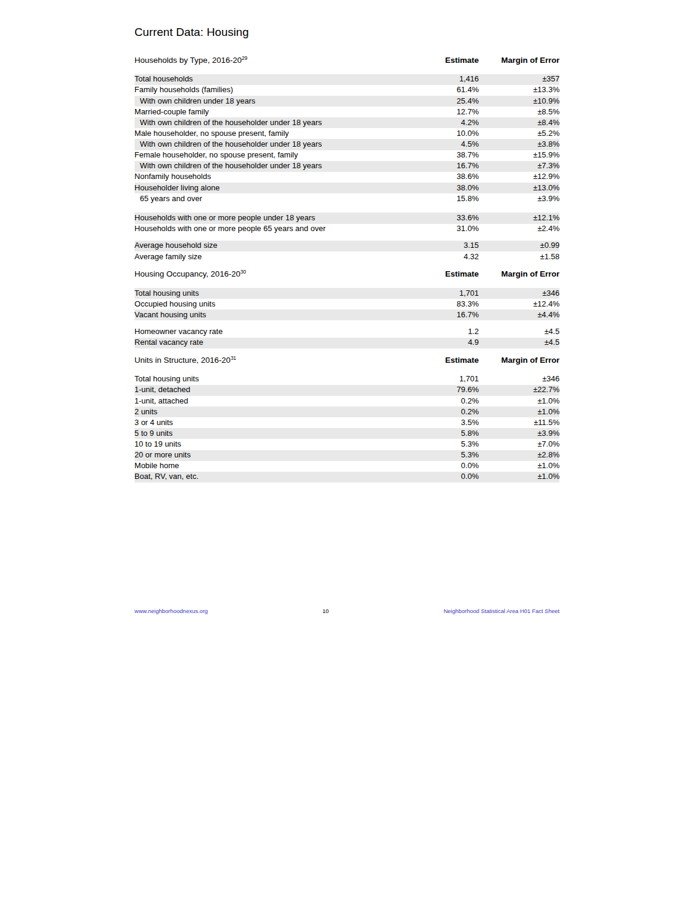Current Data: Housing
| Households by Type, 2016-20 29 | Estimate | Margin of Error |
| Total households | 1,416 | ±357 |
| Family households (families) | 61.4% | ±13.3% |
| With own children under 18 years | 25.4% | ±10.9% |
| Married-couple family | 12.7% | ±8.5% |
| With own children of the householder under 18 years | 4.2% | ±8.4% |
| Male householder, no spouse present, family | 10.0% | ±5.2% |
| With own children of the householder under 18 years | 4.5% | ±3.8% |
| Female householder, no spouse present, family | 38.7% | ±15.9% |
| With own children of the householder under 18 years | 16.7% | ±7.3% |
| Nonfamily households | 38.6% | ±12.9% |
| Householder living alone | 38.0% | ±13.0% |
| 65 years and over | 15.8% | ±3.9% |
| Households with one or more people under 18 years | 33.6% | ±12.1% |
| Households with one or more people 65 years and over | 31.0% | ±2.4% |
| Average household size | 3.15 | ±0.99 |
| Average family size | 4.32 | ±1.58 |
| Housing Occupancy, 2016-20 30 | Estimate | Margin of Error |
| Total housing units | 1,701 | ±346 |
| Occupied housing units | 83.3% | ±12.4% |
| Vacant housing units | 16.7% | ±4.4% |
| Homeowner vacancy rate | 1.2 | ±4.5 |
| Rental vacancy rate | 4.9 | ±4.5 |
| Units in Structure, 2016-20 31 | Estimate | Margin of Error |
| Total housing units | 1,701 | ±346 |
| 1-unit, detached | 79.6% | ±22.7% |
| 1-unit, attached | 0.2% | ±1.0% |
| 2 units | 0.2% | ±1.0% |
| 3 or 4 units | 3.5% | ±11.5% |
| 5 to 9 units | 5.8% | ±3.9% |
| 10 to 19 units | 5.3% | ±7.0% |
| 20 or more units | 5.3% | ±2.8% |
| Mobile home | 0.0% | ±1.0% |
| Boat, RV, van, etc. | 0.0% | ±1.0% |
www.neighborhoodnexus.org 10 Neighborhood Statistical Area H01 Fact Sheet